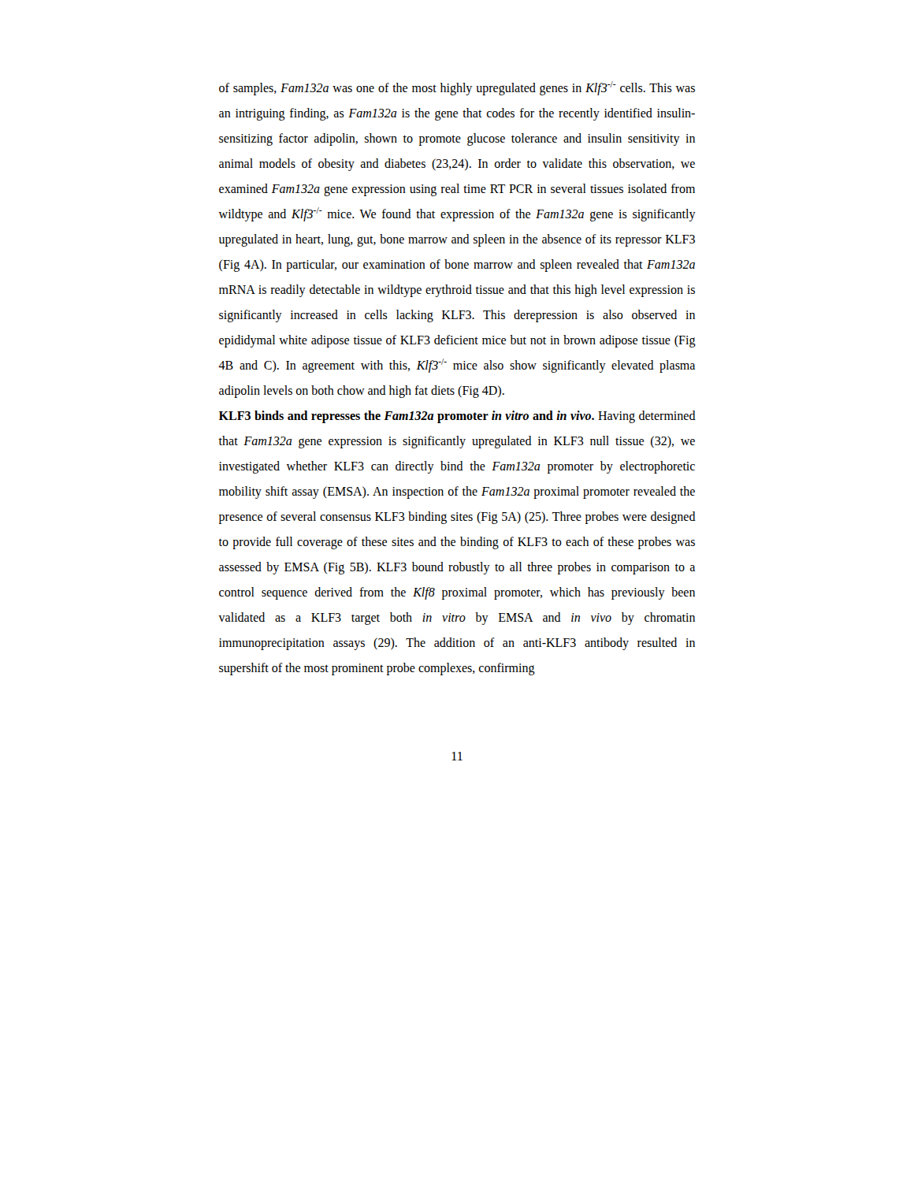of samples, Fam132a was one of the most highly upregulated genes in Klf3-/- cells. This was an intriguing finding, as Fam132a is the gene that codes for the recently identified insulin-sensitizing factor adipolin, shown to promote glucose tolerance and insulin sensitivity in animal models of obesity and diabetes (23,24). In order to validate this observation, we examined Fam132a gene expression using real time RT PCR in several tissues isolated from wildtype and Klf3-/- mice. We found that expression of the Fam132a gene is significantly upregulated in heart, lung, gut, bone marrow and spleen in the absence of its repressor KLF3 (Fig 4A). In particular, our examination of bone marrow and spleen revealed that Fam132a mRNA is readily detectable in wildtype erythroid tissue and that this high level expression is significantly increased in cells lacking KLF3. This derepression is also observed in epididymal white adipose tissue of KLF3 deficient mice but not in brown adipose tissue (Fig 4B and C). In agreement with this, Klf3-/- mice also show significantly elevated plasma adipolin levels on both chow and high fat diets (Fig 4D).
KLF3 binds and represses the Fam132a promoter in vitro and in vivo. Having determined that Fam132a gene expression is significantly upregulated in KLF3 null tissue (32), we investigated whether KLF3 can directly bind the Fam132a promoter by electrophoretic mobility shift assay (EMSA). An inspection of the Fam132a proximal promoter revealed the presence of several consensus KLF3 binding sites (Fig 5A) (25). Three probes were designed to provide full coverage of these sites and the binding of KLF3 to each of these probes was assessed by EMSA (Fig 5B). KLF3 bound robustly to all three probes in comparison to a control sequence derived from the Klf8 proximal promoter, which has previously been validated as a KLF3 target both in vitro by EMSA and in vivo by chromatin immunoprecipitation assays (29). The addition of an anti-KLF3 antibody resulted in supershift of the most prominent probe complexes, confirming
11